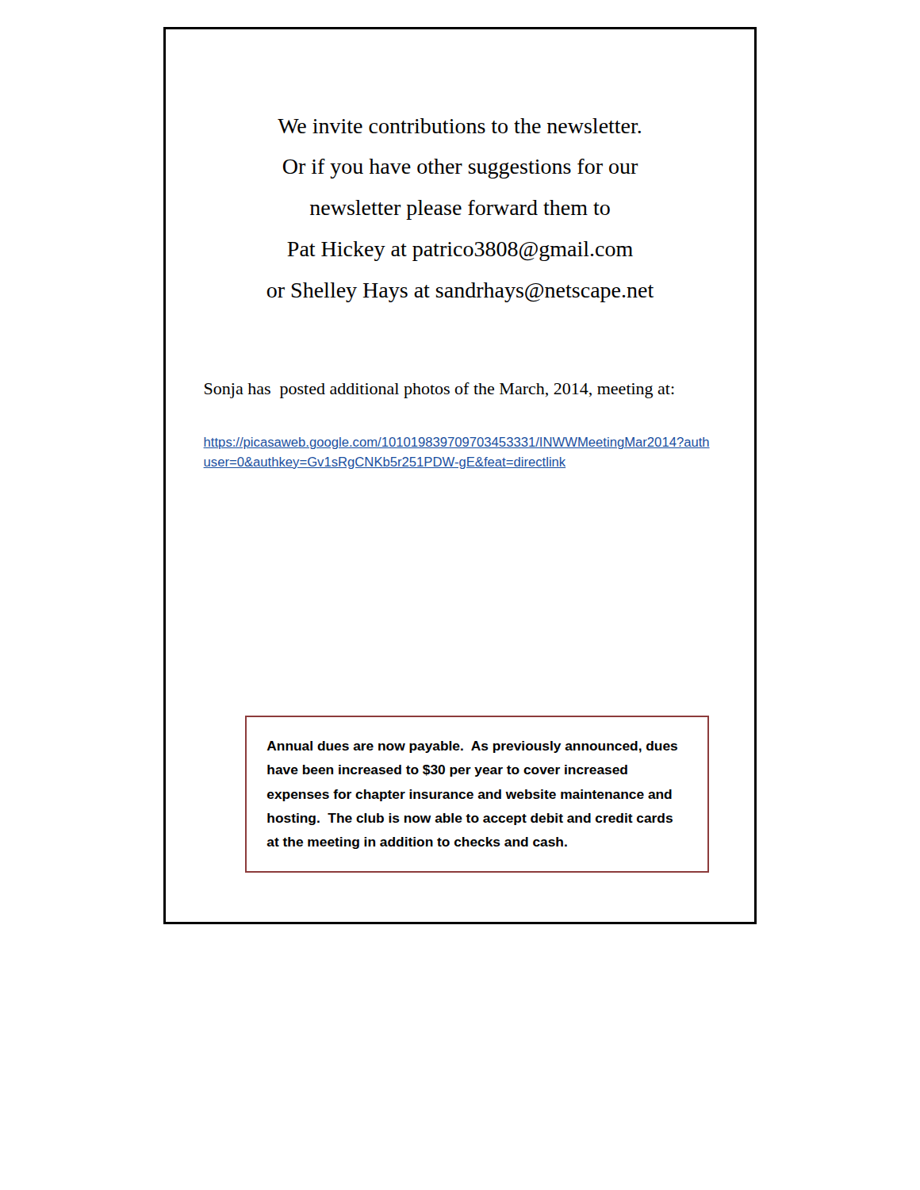We invite contributions to the newsletter.
Or if you have other suggestions for our
newsletter please forward them to
Pat Hickey at patrico3808@gmail.com
or Shelley Hays at sandrhays@netscape.net
Sonja has posted additional photos of the March, 2014, meeting at:
https://picasaweb.google.com/101019839709703453331/INWWMeetingMar2014?authuser=0&authkey=Gv1sRgCNKb5r251PDW-gE&feat=directlink
Annual dues are now payable. As previously announced, dues have been increased to $30 per year to cover increased expenses for chapter insurance and website maintenance and hosting. The club is now able to accept debit and credit cards at the meeting in addition to checks and cash.